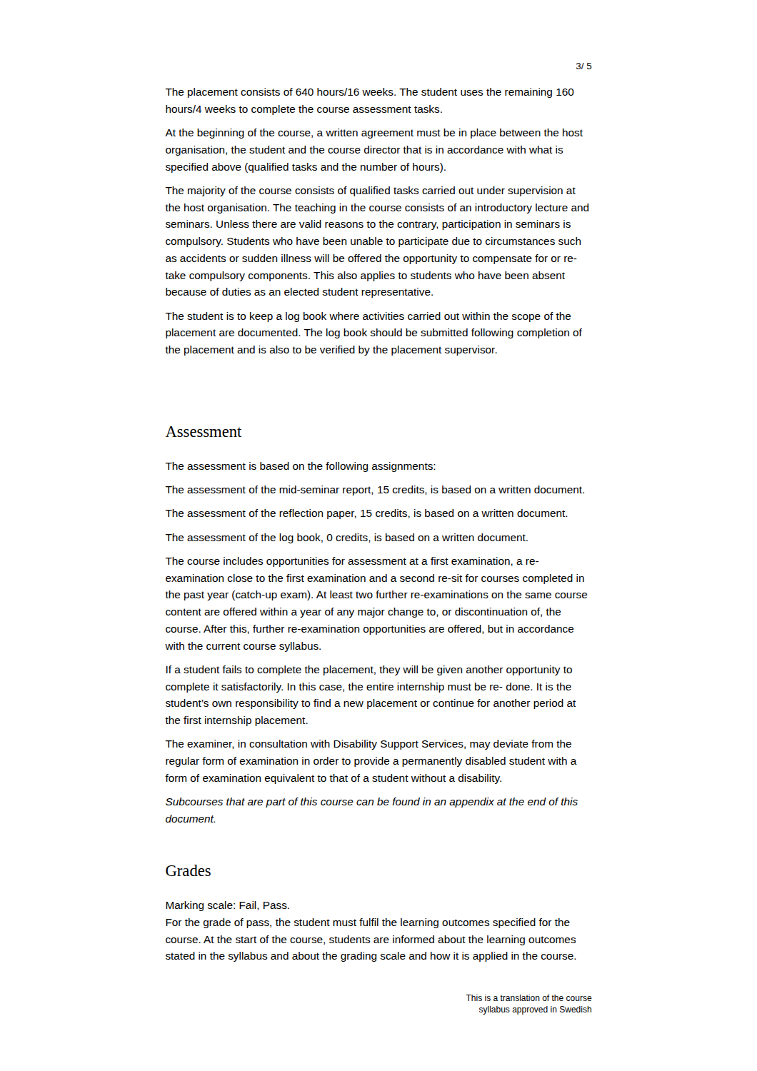3/ 5
The placement consists of 640 hours/16 weeks. The student uses the remaining 160 hours/4 weeks to complete the course assessment tasks.
At the beginning of the course, a written agreement must be in place between the host organisation, the student and the course director that is in accordance with what is specified above (qualified tasks and the number of hours).
The majority of the course consists of qualified tasks carried out under supervision at the host organisation. The teaching in the course consists of an introductory lecture and seminars. Unless there are valid reasons to the contrary, participation in seminars is compulsory. Students who have been unable to participate due to circumstances such as accidents or sudden illness will be offered the opportunity to compensate for or re-take compulsory components. This also applies to students who have been absent because of duties as an elected student representative.
The student is to keep a log book where activities carried out within the scope of the placement are documented. The log book should be submitted following completion of the placement and is also to be verified by the placement supervisor.
Assessment
The assessment is based on the following assignments:
The assessment of the mid-seminar report, 15 credits, is based on a written document.
The assessment of the reflection paper, 15 credits, is based on a written document.
The assessment of the log book, 0 credits, is based on a written document.
The course includes opportunities for assessment at a first examination, a re-examination close to the first examination and a second re-sit for courses completed in the past year (catch-up exam). At least two further re-examinations on the same course content are offered within a year of any major change to, or discontinuation of, the course. After this, further re-examination opportunities are offered, but in accordance with the current course syllabus.
If a student fails to complete the placement, they will be given another opportunity to complete it satisfactorily. In this case, the entire internship must be re- done. It is the student’s own responsibility to find a new placement or continue for another period at the first internship placement.
The examiner, in consultation with Disability Support Services, may deviate from the regular form of examination in order to provide a permanently disabled student with a form of examination equivalent to that of a student without a disability.
Subcourses that are part of this course can be found in an appendix at the end of this document.
Grades
Marking scale: Fail, Pass.
For the grade of pass, the student must fulfil the learning outcomes specified for the course. At the start of the course, students are informed about the learning outcomes stated in the syllabus and about the grading scale and how it is applied in the course.
This is a translation of the course
syllabus approved in Swedish